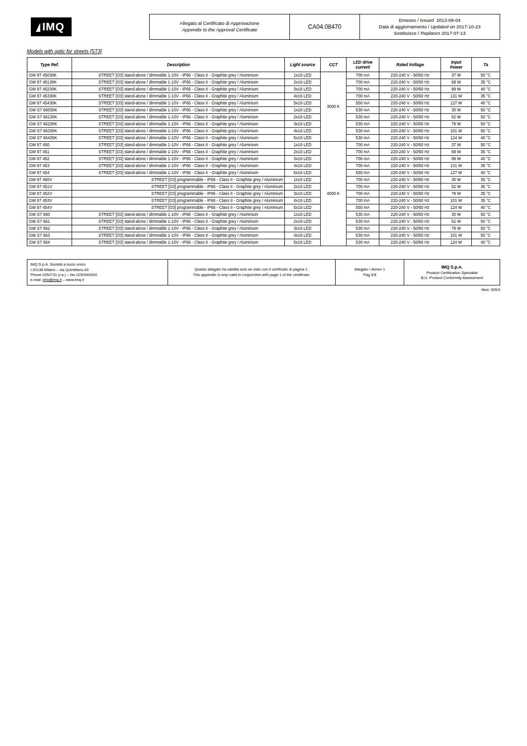| IMQ | Allegato al Certificato di Approvazione Appendix to the Approval Certificate | CA04.08470 | Emesso / Issued 2013-09-04 Data di aggiornamento / Updated on 2017-10-23 Sostituisce / Replaces 2017-07-13 |
Models with optic for streets [ST3]
| Type Ref. | Description | Light source | CCT | LED drive current | Rated Voltage | Input Power | Ta |
| --- | --- | --- | --- | --- | --- | --- | --- |
| GW 87 45030K | STREET [O3] stand-alone / dimmable 1-10V - IP66 - Class II - Graphite grey / Aluminium | 1x16 LED | 3000 K | 700 mA | 220-240 V - 50/60 Hz | 37 W | 50 °C |
| GW 87 45130K | STREET [O3] stand-alone / dimmable 1-10V - IP66 - Class II - Graphite grey / Aluminium | 2x16 LED | 700 mA | 220-240 V - 50/60 Hz | 68 W | 35 °C |
| GW 87 45230K | STREET [O3] stand-alone / dimmable 1-10V - IP66 - Class II - Graphite grey / Aluminium | 3x16 LED | 700 mA | 220-240 V - 50/60 Hz | 99 W | 40 °C |
| GW 87 45330K | STREET [O3] stand-alone / dimmable 1-10V - IP66 - Class II - Graphite grey / Aluminium | 4x16 LED | 700 mA | 220-240 V - 50/60 Hz | 131 W | 35 °C |
| GW 87 45430K | STREET [O3] stand-alone / dimmable 1-10V - IP66 - Class II - Graphite grey / Aluminium | 5x16 LED | 550 mA | 220-240 V - 50/60 Hz | 127 W | 40 °C |
| GW S7 66030K | STREET [O3] stand-alone / dimmable 1-10V - IP66 - Class II - Graphite grey / Aluminium | 1x16 LED | 530 mA | 220-240 V - 50/60 Hz | 30 W | 50 °C |
| GW S7 66130K | STREET [O3] stand-alone / dimmable 1-10V - IP66 - Class II - Graphite grey / Aluminium | 2x16 LED | 530 mA | 220-240 V - 50/60 Hz | 52 W | 50 °C |
| GW S7 66230K | STREET [O3] stand-alone / dimmable 1-10V - IP66 - Class II - Graphite grey / Aluminium | 3x16 LED | 530 mA | 220-240 V - 50/60 Hz | 78 W | 50 °C |
| GW S7 66330K | STREET [O3] stand-alone / dimmable 1-10V - IP66 - Class II - Graphite grey / Aluminium | 4x16 LED | 530 mA | 220-240 V - 50/60 Hz | 101 W | 50 °C |
| GW S7 66430K | STREET [O3] stand-alone / dimmable 1-10V - IP66 - Class II - Graphite grey / Aluminium | 5x16 LED | 530 mA | 220-240 V - 50/60 Hz | 124 W | 40 °C |
| GW 87 450 | STREET [O3] stand-alone / dimmable 1-10V - IP66 - Class II - Graphite grey / Aluminium | 1x16 LED | 4000 K | 700 mA | 220-240 V - 50/60 Hz | 37 W | 50 °C |
| GW 87 451 | STREET [O3] stand-alone / dimmable 1-10V - IP66 - Class II - Graphite grey / Aluminium | 2x16 LED | 700 mA | 220-240 V - 50/60 Hz | 68 W | 35 °C |
| GW 87 452 | STREET [O3] stand-alone / dimmable 1-10V - IP66 - Class II - Graphite grey / Aluminium | 3x16 LED | 700 mA | 220-240 V - 50/60 Hz | 99 W | 40 °C |
| GW 87 453 | STREET [O3] stand-alone / dimmable 1-10V - IP66 - Class II - Graphite grey / Aluminium | 4x16 LED | 700 mA | 220-240 V - 50/60 Hz | 131 W | 35 °C |
| GW 87 454 | STREET [O3] stand-alone / dimmable 1-10V - IP66 - Class II - Graphite grey / Aluminium | 5x16 LED | 550 mA | 220-240 V - 50/60 Hz | 127 W | 40 °C |
| GW 87 450V | STREET [O3] programmable - IP66 - Class II - Graphite grey / Aluminium | 1x16 LED | 700 mA | 220-240 V - 50/60 Hz | 30 W | 35 °C |
| GW 87 451V | STREET [O3] programmable - IP66 - Class II - Graphite grey / Aluminium | 2x16 LED | 700 mA | 220-240 V - 50/60 Hz | 52 W | 35 °C |
| GW 87 452V | STREET [O3] programmable - IP66 - Class II - Graphite grey / Aluminium | 3x16 LED | 700 mA | 220-240 V - 50/60 Hz | 78 W | 35 °C |
| GW 87 453V | STREET [O3] programmable - IP66 - Class II - Graphite grey / Aluminium | 4x16 LED | 700 mA | 220-240 V - 50/60 Hz | 101 W | 35 °C |
| GW 87 454V | STREET [O3] programmable - IP66 - Class II - Graphite grey / Aluminium | 5x16 LED | 550 mA | 220-240 V - 50/60 Hz | 124 W | 40 °C |
| GW S7 660 | STREET [O3] stand-alone / dimmable 1-10V - IP66 - Class II - Graphite grey / Aluminium | 1x16 LED | 530 mA | 220-240 V - 50/60 Hz | 30 W | 50 °C |
| GW S7 661 | STREET [O3] stand-alone / dimmable 1-10V - IP66 - Class II - Graphite grey / Aluminium | 2x16 LED | 530 mA | 220-240 V - 50/60 Hz | 52 W | 50 °C |
| GW S7 662 | STREET [O3] stand-alone / dimmable 1-10V - IP66 - Class II - Graphite grey / Aluminium | 3x16 LED | 530 mA | 220-240 V - 50/60 Hz | 78 W | 50 °C |
| GW S7 663 | STREET [O3] stand-alone / dimmable 1-10V - IP66 - Class II - Graphite grey / Aluminium | 4x16 LED | 530 mA | 220-240 V - 50/60 Hz | 101 W | 50 °C |
| GW S7 664 | STREET [O3] stand-alone / dimmable 1-10V - IP66 - Class II - Graphite grey / Aluminium | 5x16 LED | 530 mA | 220-240 V - 50/60 Hz | 124 W | 40 °C |
| IMQ S.p.A. Società a socio unico I-20138 Milano – via Quintiliano,43 Phone 0250731 (r.a.) – fax 0250991500 e-mail: info@imq.it – www.imq.it | Questo allegato ha validità solo se visto con il certificato di pagina 1. This appendix is only valid in conjunction with page 1 of the certificate. | Allegato / Annex 1 Pag.3/8 | IMQ S.p.A. Product Certification Specialist B.U. Product Conformity Assessment |
Mod. 905/3